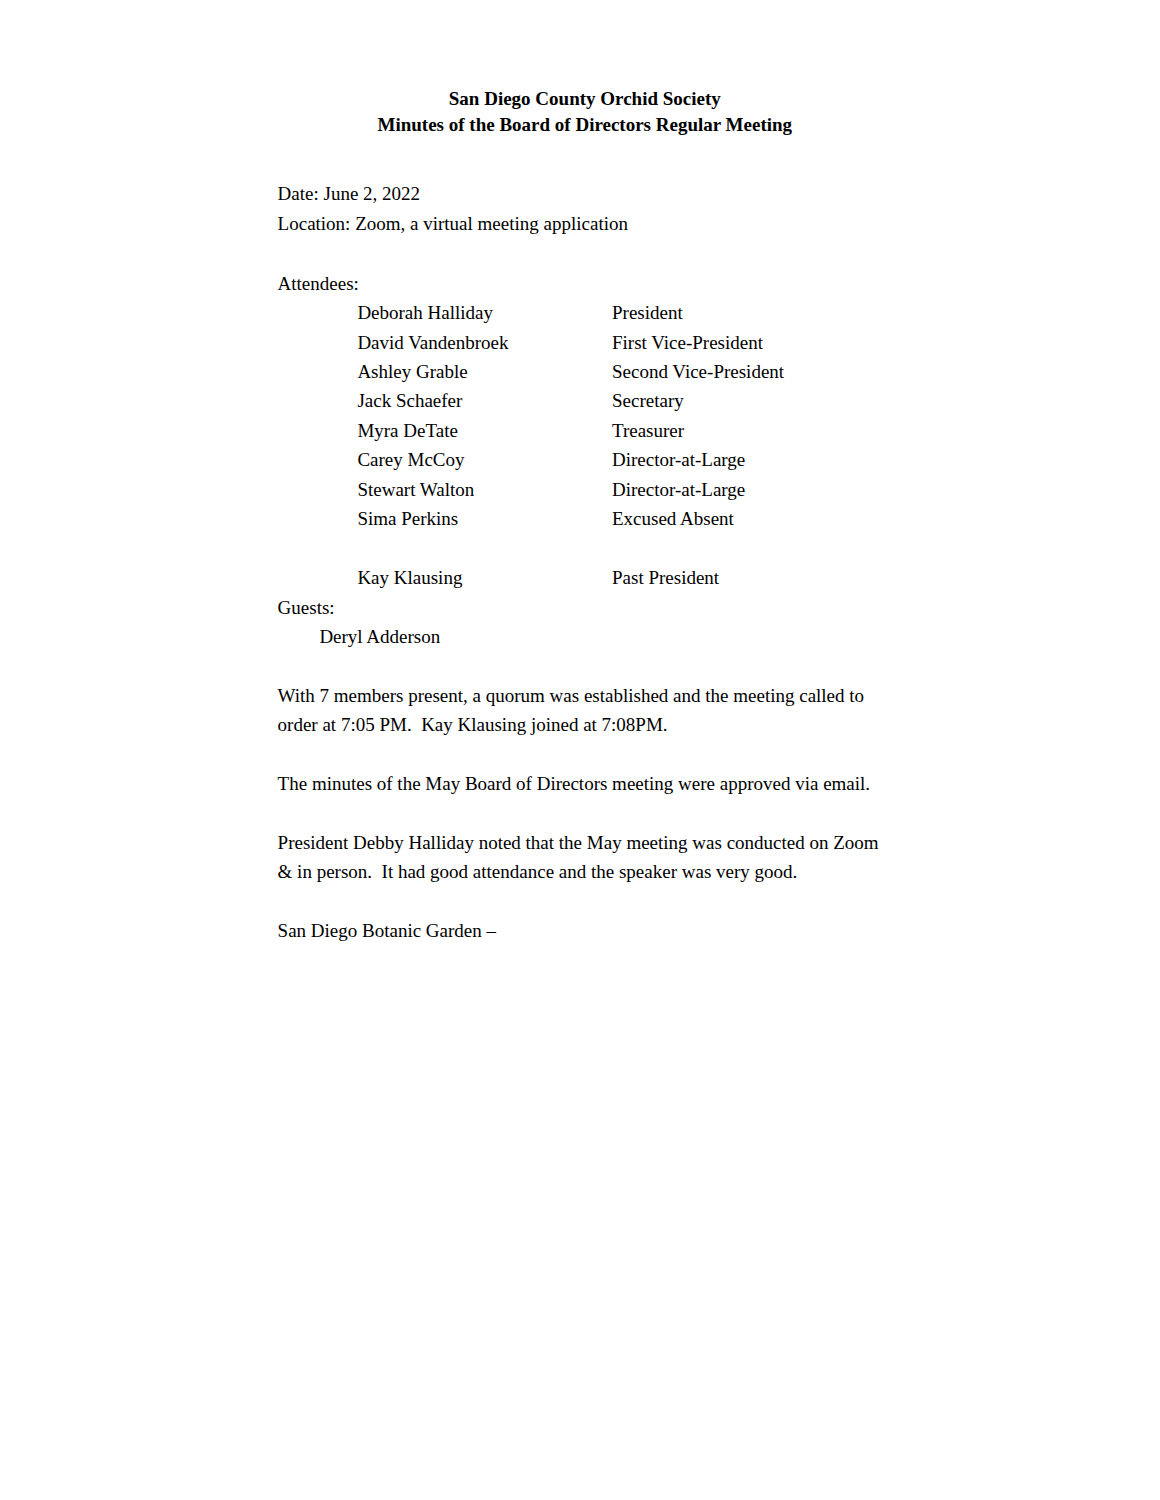San Diego County Orchid Society Minutes of the Board of Directors Regular Meeting
Date: June 2, 2022
Location: Zoom, a virtual meeting application
Attendees:
| Deborah Halliday | President |
| David Vandenbroek | First Vice-President |
| Ashley Grable | Second Vice-President |
| Jack Schaefer | Secretary |
| Myra DeTate | Treasurer |
| Carey McCoy | Director-at-Large |
| Stewart Walton | Director-at-Large |
| Sima Perkins | Excused Absent |
| Kay Klausing | Past President |
Guests:
Deryl Adderson
With 7 members present, a quorum was established and the meeting called to order at 7:05 PM. Kay Klausing joined at 7:08PM.
The minutes of the May Board of Directors meeting were approved via email.
President Debby Halliday noted that the May meeting was conducted on Zoom & in person. It had good attendance and the speaker was very good.
San Diego Botanic Garden –